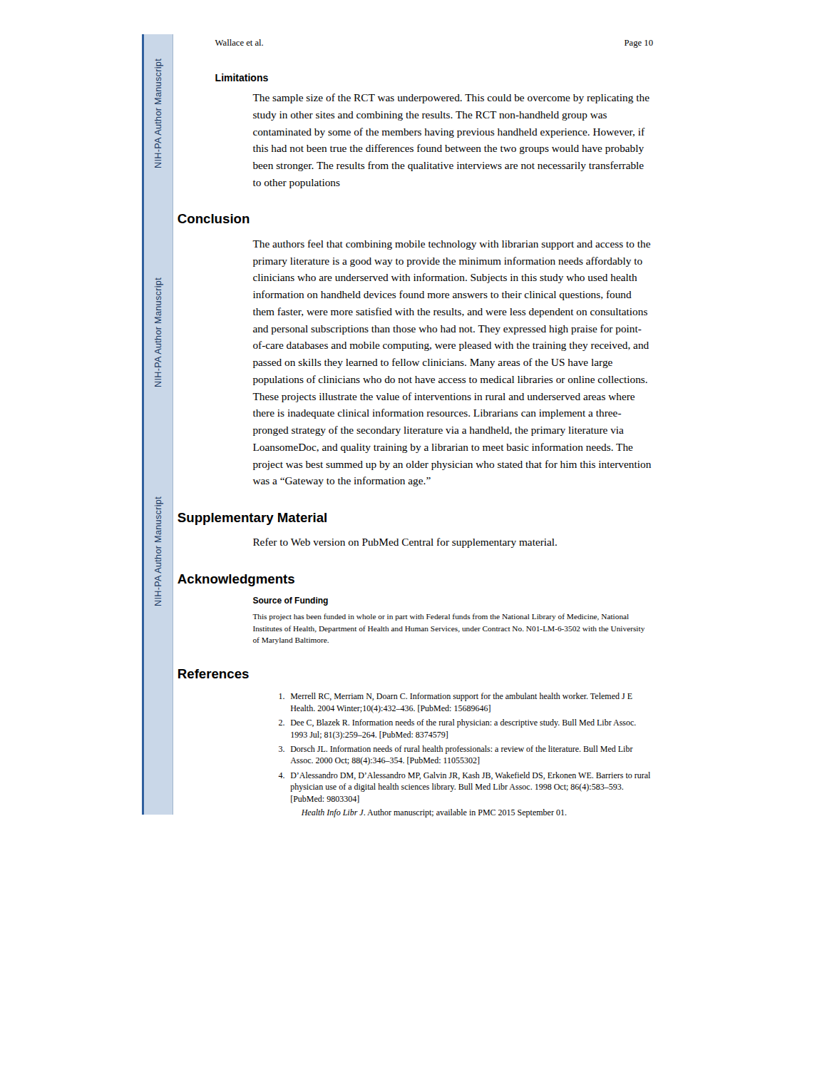NIH-PA Author Manuscript
NIH-PA Author Manuscript
NIH-PA Author Manuscript
Wallace et al. Page 10
Limitations
The sample size of the RCT was underpowered. This could be overcome by replicating the study in other sites and combining the results. The RCT non-handheld group was contaminated by some of the members having previous handheld experience. However, if this had not been true the differences found between the two groups would have probably been stronger. The results from the qualitative interviews are not necessarily transferrable to other populations
Conclusion
The authors feel that combining mobile technology with librarian support and access to the primary literature is a good way to provide the minimum information needs affordably to clinicians who are underserved with information. Subjects in this study who used health information on handheld devices found more answers to their clinical questions, found them faster, were more satisfied with the results, and were less dependent on consultations and personal subscriptions than those who had not. They expressed high praise for point-of-care databases and mobile computing, were pleased with the training they received, and passed on skills they learned to fellow clinicians. Many areas of the US have large populations of clinicians who do not have access to medical libraries or online collections. These projects illustrate the value of interventions in rural and underserved areas where there is inadequate clinical information resources. Librarians can implement a three-pronged strategy of the secondary literature via a handheld, the primary literature via LoansomeDoc, and quality training by a librarian to meet basic information needs. The project was best summed up by an older physician who stated that for him this intervention was a “Gateway to the information age.”
Supplementary Material
Refer to Web version on PubMed Central for supplementary material.
Acknowledgments
Source of Funding
This project has been funded in whole or in part with Federal funds from the National Library of Medicine, National Institutes of Health, Department of Health and Human Services, under Contract No. N01-LM-6-3502 with the University of Maryland Baltimore.
References
Merrell RC, Merriam N, Doarn C. Information support for the ambulant health worker. Telemed J E Health. 2004 Winter;10(4):432–436. [PubMed: 15689646]
Dee C, Blazek R. Information needs of the rural physician: a descriptive study. Bull Med Libr Assoc. 1993 Jul; 81(3):259–264. [PubMed: 8374579]
Dorsch JL. Information needs of rural health professionals: a review of the literature. Bull Med Libr Assoc. 2000 Oct; 88(4):346–354. [PubMed: 11055302]
D’Alessandro DM, D’Alessandro MP, Galvin JR, Kash JB, Wakefield DS, Erkonen WE. Barriers to rural physician use of a digital health sciences library. Bull Med Libr Assoc. 1998 Oct; 86(4):583–593. [PubMed: 9803304]
Health Info Libr J. Author manuscript; available in PMC 2015 September 01.